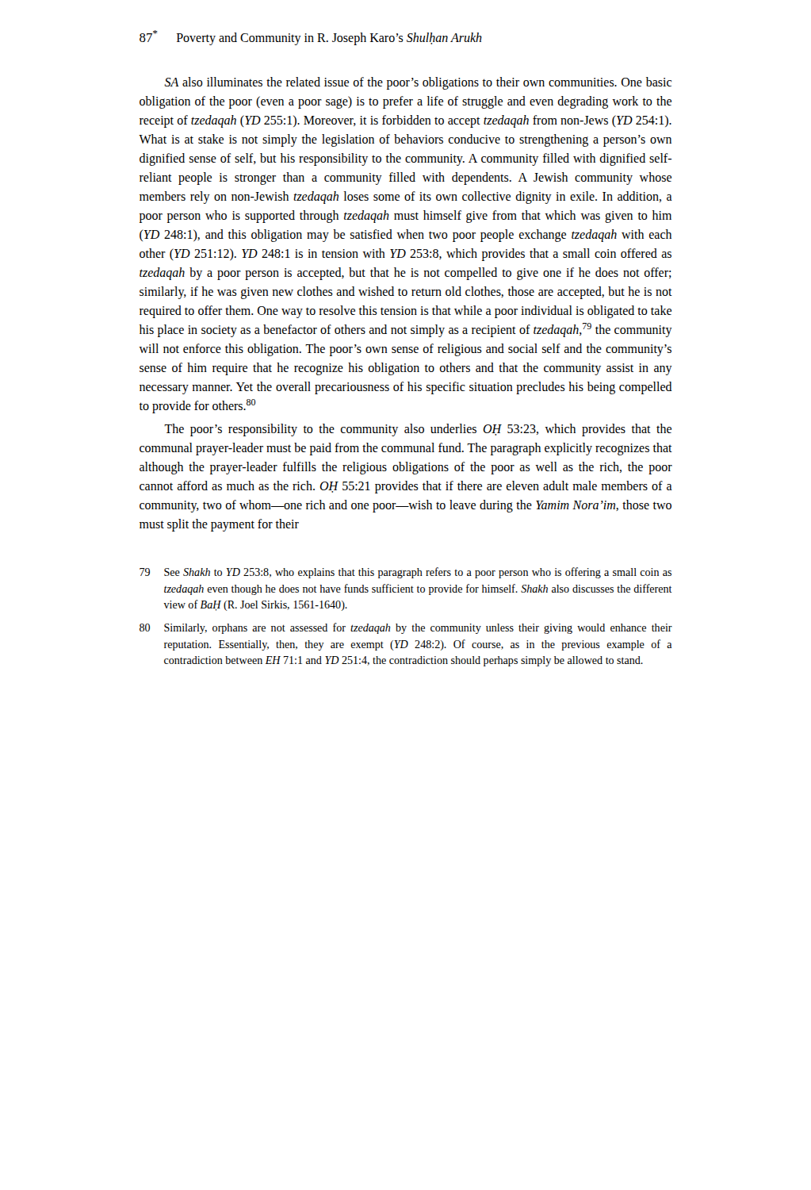87* Poverty and Community in R. Joseph Karo’s Shulḥan Arukh
SA also illuminates the related issue of the poor’s obligations to their own communities. One basic obligation of the poor (even a poor sage) is to prefer a life of struggle and even degrading work to the receipt of tzedaqah (YD 255:1). Moreover, it is forbidden to accept tzedaqah from non-Jews (YD 254:1). What is at stake is not simply the legislation of behaviors conducive to strengthening a person’s own dignified sense of self, but his responsibility to the community. A community filled with dignified self-reliant people is stronger than a community filled with dependents. A Jewish community whose members rely on non-Jewish tzedaqah loses some of its own collective dignity in exile. In addition, a poor person who is supported through tzedaqah must himself give from that which was given to him (YD 248:1), and this obligation may be satisfied when two poor people exchange tzedaqah with each other (YD 251:12). YD 248:1 is in tension with YD 253:8, which provides that a small coin offered as tzedaqah by a poor person is accepted, but that he is not compelled to give one if he does not offer; similarly, if he was given new clothes and wished to return old clothes, those are accepted, but he is not required to offer them. One way to resolve this tension is that while a poor individual is obligated to take his place in society as a benefactor of others and not simply as a recipient of tzedaqah,79 the community will not enforce this obligation. The poor’s own sense of religious and social self and the community’s sense of him require that he recognize his obligation to others and that the community assist in any necessary manner. Yet the overall precariousness of his specific situation precludes his being compelled to provide for others.80
The poor’s responsibility to the community also underlies OḤ 53:23, which provides that the communal prayer-leader must be paid from the communal fund. The paragraph explicitly recognizes that although the prayer-leader fulfills the religious obligations of the poor as well as the rich, the poor cannot afford as much as the rich. OḤ 55:21 provides that if there are eleven adult male members of a community, two of whom—one rich and one poor—wish to leave during the Yamim Nora’im, those two must split the payment for their
79 See Shakh to YD 253:8, who explains that this paragraph refers to a poor person who is offering a small coin as tzedaqah even though he does not have funds sufficient to provide for himself. Shakh also discusses the different view of BaḤ (R. Joel Sirkis, 1561-1640).
80 Similarly, orphans are not assessed for tzedaqah by the community unless their giving would enhance their reputation. Essentially, then, they are exempt (YD 248:2). Of course, as in the previous example of a contradiction between EH 71:1 and YD 251:4, the contradiction should perhaps simply be allowed to stand.